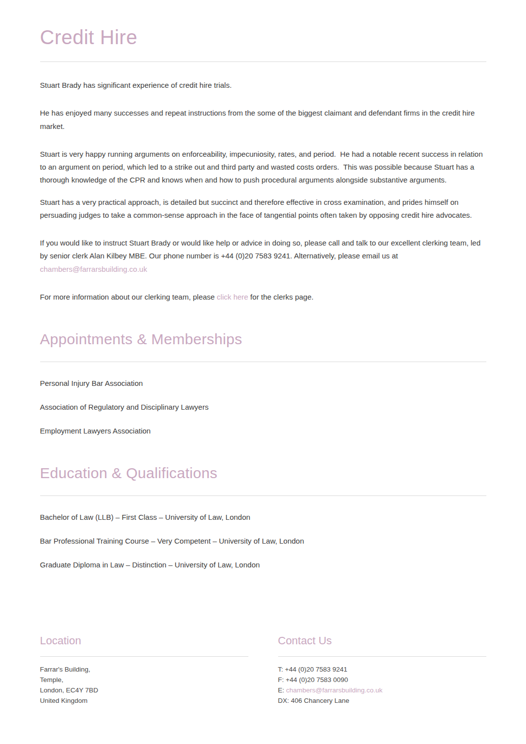Credit Hire
Stuart Brady has significant experience of credit hire trials.
He has enjoyed many successes and repeat instructions from the some of the biggest claimant and defendant firms in the credit hire market.
Stuart is very happy running arguments on enforceability, impecuniosity, rates, and period. He had a notable recent success in relation to an argument on period, which led to a strike out and third party and wasted costs orders. This was possible because Stuart has a thorough knowledge of the CPR and knows when and how to push procedural arguments alongside substantive arguments.
Stuart has a very practical approach, is detailed but succinct and therefore effective in cross examination, and prides himself on persuading judges to take a common-sense approach in the face of tangential points often taken by opposing credit hire advocates.
If you would like to instruct Stuart Brady or would like help or advice in doing so, please call and talk to our excellent clerking team, led by senior clerk Alan Kilbey MBE. Our phone number is +44 (0)20 7583 9241. Alternatively, please email us at chambers@farrarsbuilding.co.uk
For more information about our clerking team, please click here for the clerks page.
Appointments & Memberships
Personal Injury Bar Association
Association of Regulatory and Disciplinary Lawyers
Employment Lawyers Association
Education & Qualifications
Bachelor of Law (LLB) – First Class – University of Law, London
Bar Professional Training Course – Very Competent – University of Law, London
Graduate Diploma in Law – Distinction – University of Law, London
Location
Farrar's Building,
Temple,
London, EC4Y 7BD
United Kingdom
Contact Us
T: +44 (0)20 7583 9241
F: +44 (0)20 7583 0090
E: chambers@farrarsbuilding.co.uk
DX: 406 Chancery Lane